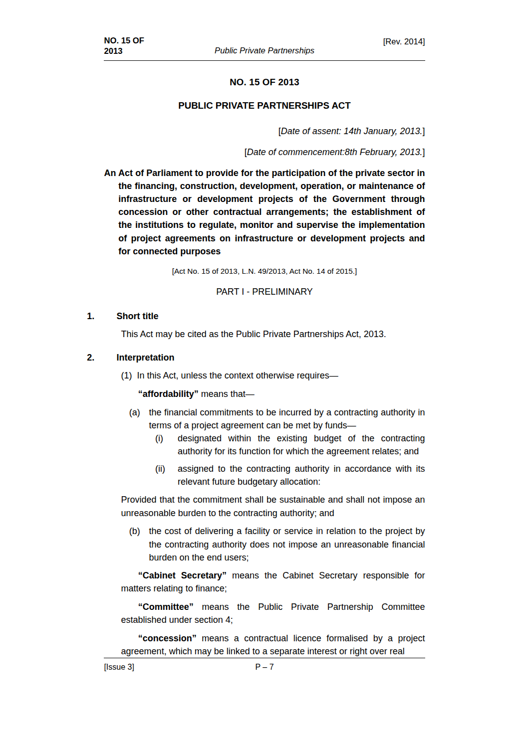NO. 15 OF
2013
Public Private Partnerships
[Rev. 2014]
NO. 15 OF 2013
PUBLIC PRIVATE PARTNERSHIPS ACT
[Date of assent: 14th January, 2013.]
[Date of commencement:8th February, 2013.]
An Act of Parliament to provide for the participation of the private sector in the financing, construction, development, operation, or maintenance of infrastructure or development projects of the Government through concession or other contractual arrangements; the establishment of the institutions to regulate, monitor and supervise the implementation of project agreements on infrastructure or development projects and for connected purposes
[Act No. 15 of 2013, L.N. 49/2013, Act No. 14 of 2015.]
PART I - PRELIMINARY
1. Short title
This Act may be cited as the Public Private Partnerships Act, 2013.
2. Interpretation
(1) In this Act, unless the context otherwise requires—
“affordability” means that—
(a) the financial commitments to be incurred by a contracting authority in terms of a project agreement can be met by funds—
(i) designated within the existing budget of the contracting authority for its function for which the agreement relates; and
(ii) assigned to the contracting authority in accordance with its relevant future budgetary allocation:
Provided that the commitment shall be sustainable and shall not impose an unreasonable burden to the contracting authority; and
(b) the cost of delivering a facility or service in relation to the project by the contracting authority does not impose an unreasonable financial burden on the end users;
“Cabinet Secretary” means the Cabinet Secretary responsible for matters relating to finance;
“Committee” means the Public Private Partnership Committee established under section 4;
“concession” means a contractual licence formalised by a project agreement, which may be linked to a separate interest or right over real
[Issue 3]
P – 7